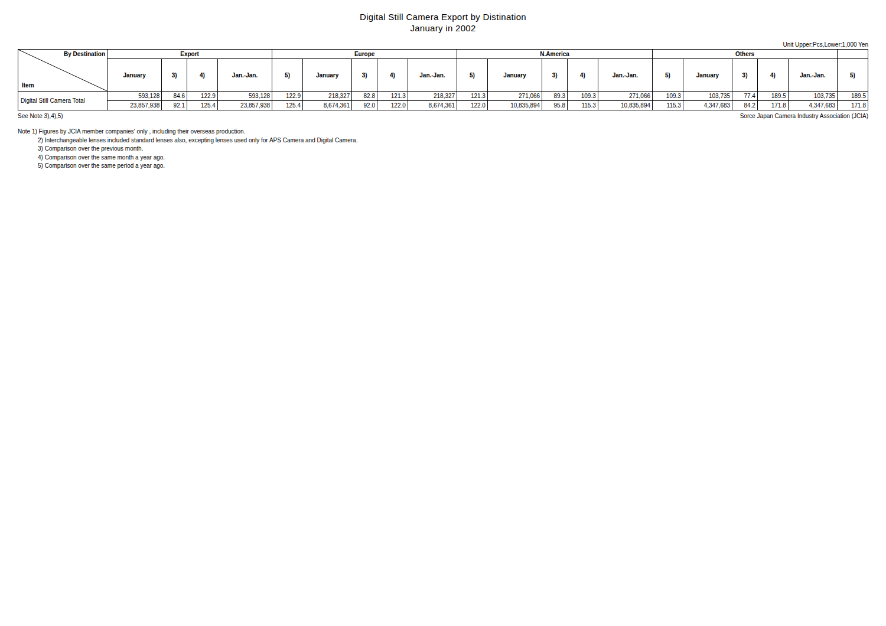Digital Still Camera Export by Distination
January in 2002
Unit Upper:Pcs,Lower:1,000 Yen
| By Destination Item | Export | Europe | N.America | Others |
| --- | --- | --- | --- | --- |
| January | 3) | 4) | Jan.-Jan. | 5) | January | 3) | 4) | Jan.-Jan. | 5) | January | 3) | 4) | Jan.-Jan. | 5) | January | 3) | 4) | Jan.-Jan. | 5) |
| Digital Still Camera Total | 593,128 | 84.6 | 122.9 | 593,128 | 122.9 | 218,327 | 82.8 | 121.3 | 218,327 | 121.3 | 271,066 | 89.3 | 109.3 | 271,066 | 109.3 | 103,735 | 77.4 | 189.5 | 103,735 | 189.5 |
| 23,857,938 | 92.1 | 125.4 | 23,857,938 | 125.4 | 8,674,361 | 92.0 | 122.0 | 8,674,361 | 122.0 | 10,835,894 | 95.8 | 115.3 | 10,835,894 | 115.3 | 4,347,683 | 84.2 | 171.8 | 4,347,683 | 171.8 |
See Note 3),4),5) Sorce Japan Camera Industry Association (JCIA)
Note 1) Figures by JCIA member companies' only , including their overseas production.
2) Interchangeable lenses included standard lenses also, excepting lenses used only for APS Camera and Digital Camera.
3) Comparison over the previous month.
4) Comparison over the same month a year ago.
5) Comparison over the same period a year ago.